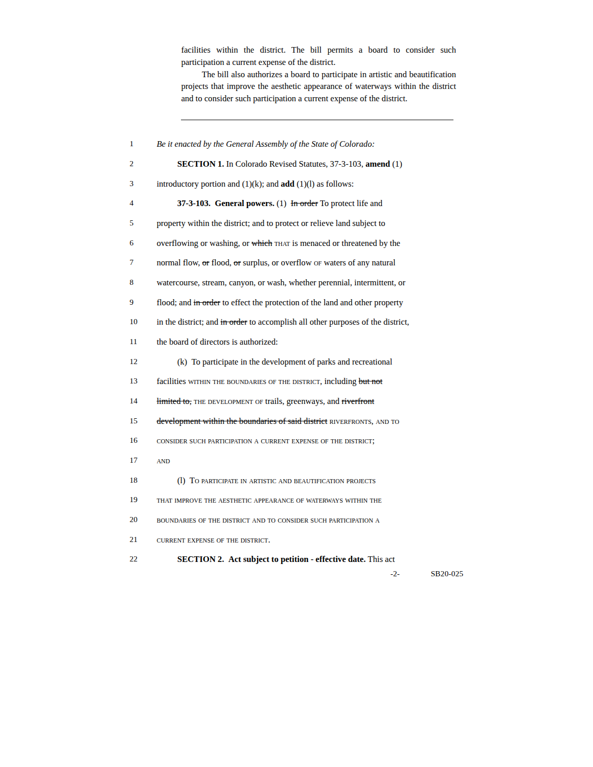facilities within the district. The bill permits a board to consider such participation a current expense of the district.
The bill also authorizes a board to participate in artistic and beautification projects that improve the aesthetic appearance of waterways within the district and to consider such participation a current expense of the district.
| 1 | Be it enacted by the General Assembly of the State of Colorado: |
| 2 | SECTION 1. In Colorado Revised Statutes, 37-3-103, amend (1) |
| 3 | introductory portion and (1)(k); and add (1)(l) as follows: |
| 4 | 37-3-103. General powers. (1) In order To protect life and |
| 5 | property within the district; and to protect or relieve land subject to |
| 6 | overflowing or washing, or which that is menaced or threatened by the |
| 7 | normal flow, or flood, or surplus, or overflow of waters of any natural |
| 8 | watercourse, stream, canyon, or wash, whether perennial, intermittent, or |
| 9 | flood; and in order to effect the protection of the land and other property |
| 10 | in the district; and in order to accomplish all other purposes of the district, |
| 11 | the board of directors is authorized: |
| 12 | (k) To participate in the development of parks and recreational |
| 13 | facilities within the boundaries of the district , including but not |
| 14 | limited to, the development of trails, greenways, and riverfront |
| 15 | development within the boundaries of said district riverfronts, and to |
| 16 | consider such participation a current expense of the district; |
| 17 | and |
| 18 | (l) To participate in artistic and beautification projects |
| 19 | that improve the aesthetic appearance of waterways within the |
| 20 | boundaries of the district and to consider such participation a |
| 21 | current expense of the district. |
| 22 | SECTION 2. Act subject to petition - effective date. This act |
-2- SB20-025